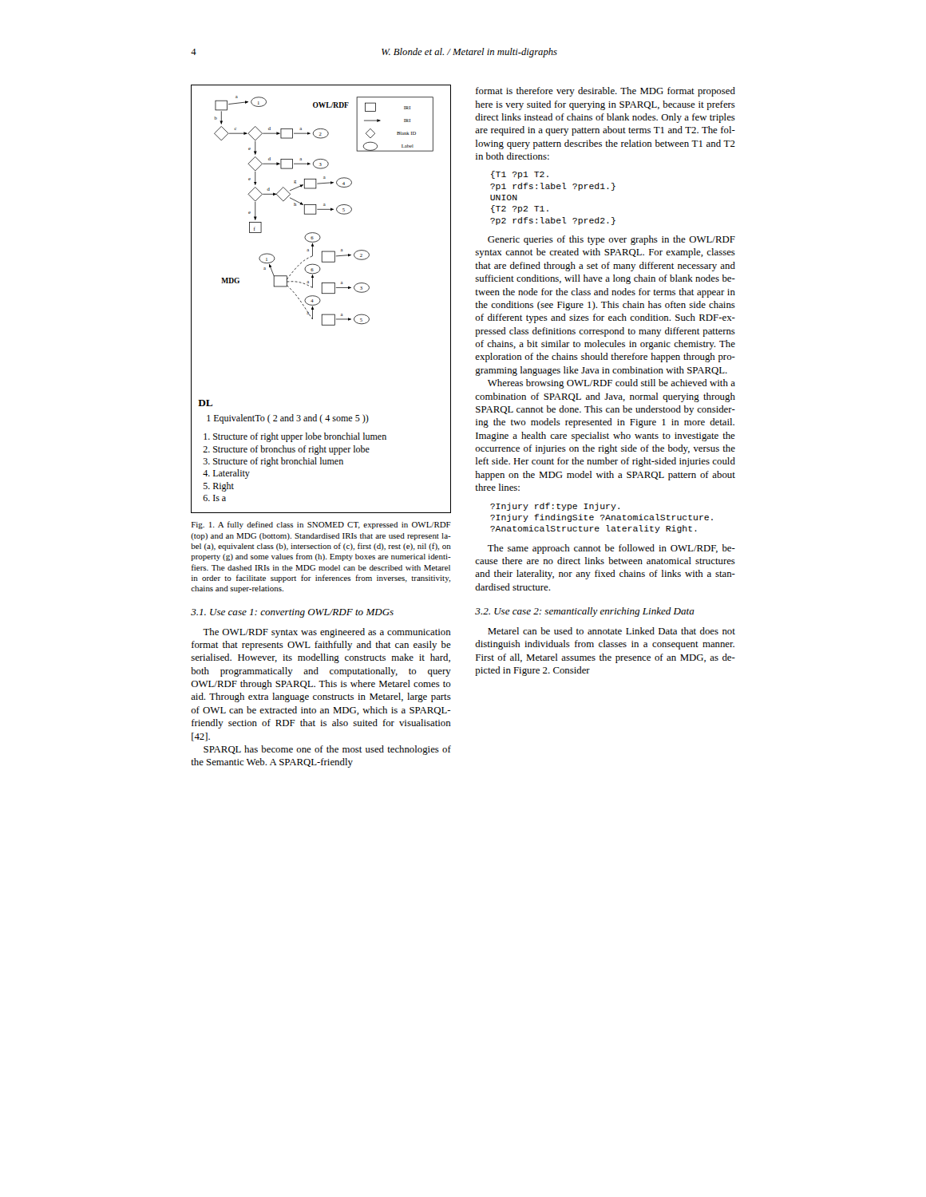4
W. Blonde et al. / Metarel in multi-digraphs
OWL/RDF IRI IRI Blank ID Label a 1 b c d a 2 e d a 3 e d g a 4 h a 5 e f MDG 1 a 6 a a 2 6 a a 3 4 a a 5
DL
1 EquivalentTo ( 2 and 3 and ( 4 some 5 ))
Structure of right upper lobe bronchial lumen
Structure of bronchus of right upper lobe
Structure of right bronchial lumen
Laterality
Right
Is a
Fig. 1. A fully defined class in SNOMED CT, expressed in OWL/RDF (top) and an MDG (bottom). Standardised IRIs that are used represent label (a), equivalent class (b), intersection of (c), first (d), rest (e), nil (f), on property (g) and some values from (h). Empty boxes are numerical identifiers. The dashed IRIs in the MDG model can be described with Metarel in order to facilitate support for inferences from inverses, transitivity, chains and super-relations.
3.1. Use case 1: converting OWL/RDF to MDGs
The OWL/RDF syntax was engineered as a communication format that represents OWL faithfully and that can easily be serialised. However, its modelling constructs make it hard, both programmatically and computationally, to query OWL/RDF through SPARQL. This is where Metarel comes to aid. Through extra language constructs in Metarel, large parts of OWL can be extracted into an MDG, which is a SPARQL-friendly section of RDF that is also suited for visualisation [42].
SPARQL has become one of the most used technologies of the Semantic Web. A SPARQL-friendly
format is therefore very desirable. The MDG format proposed here is very suited for querying in SPARQL, because it prefers direct links instead of chains of blank nodes. Only a few triples are required in a query pattern about terms T1 and T2. The following query pattern describes the relation between T1 and T2 in both directions:
{T1 ?p1 T2.
?p1 rdfs:label ?pred1.}
UNION
{T2 ?p2 T1.
?p2 rdfs:label ?pred2.}
Generic queries of this type over graphs in the OWL/RDF syntax cannot be created with SPARQL. For example, classes that are defined through a set of many different necessary and sufficient conditions, will have a long chain of blank nodes between the node for the class and nodes for terms that appear in the conditions (see Figure 1). This chain has often side chains of different types and sizes for each condition. Such RDF-expressed class definitions correspond to many different patterns of chains, a bit similar to molecules in organic chemistry. The exploration of the chains should therefore happen through programming languages like Java in combination with SPARQL.
Whereas browsing OWL/RDF could still be achieved with a combination of SPARQL and Java, normal querying through SPARQL cannot be done. This can be understood by considering the two models represented in Figure 1 in more detail. Imagine a health care specialist who wants to investigate the occurrence of injuries on the right side of the body, versus the left side. Her count for the number of right-sided injuries could happen on the MDG model with a SPARQL pattern of about three lines:
?Injury rdf:type Injury.
?Injury findingSite ?AnatomicalStructure.
?AnatomicalStructure laterality Right.
The same approach cannot be followed in OWL/RDF, because there are no direct links between anatomical structures and their laterality, nor any fixed chains of links with a standardised structure.
3.2. Use case 2: semantically enriching Linked Data
Metarel can be used to annotate Linked Data that does not distinguish individuals from classes in a consequent manner. First of all, Metarel assumes the presence of an MDG, as depicted in Figure 2. Consider